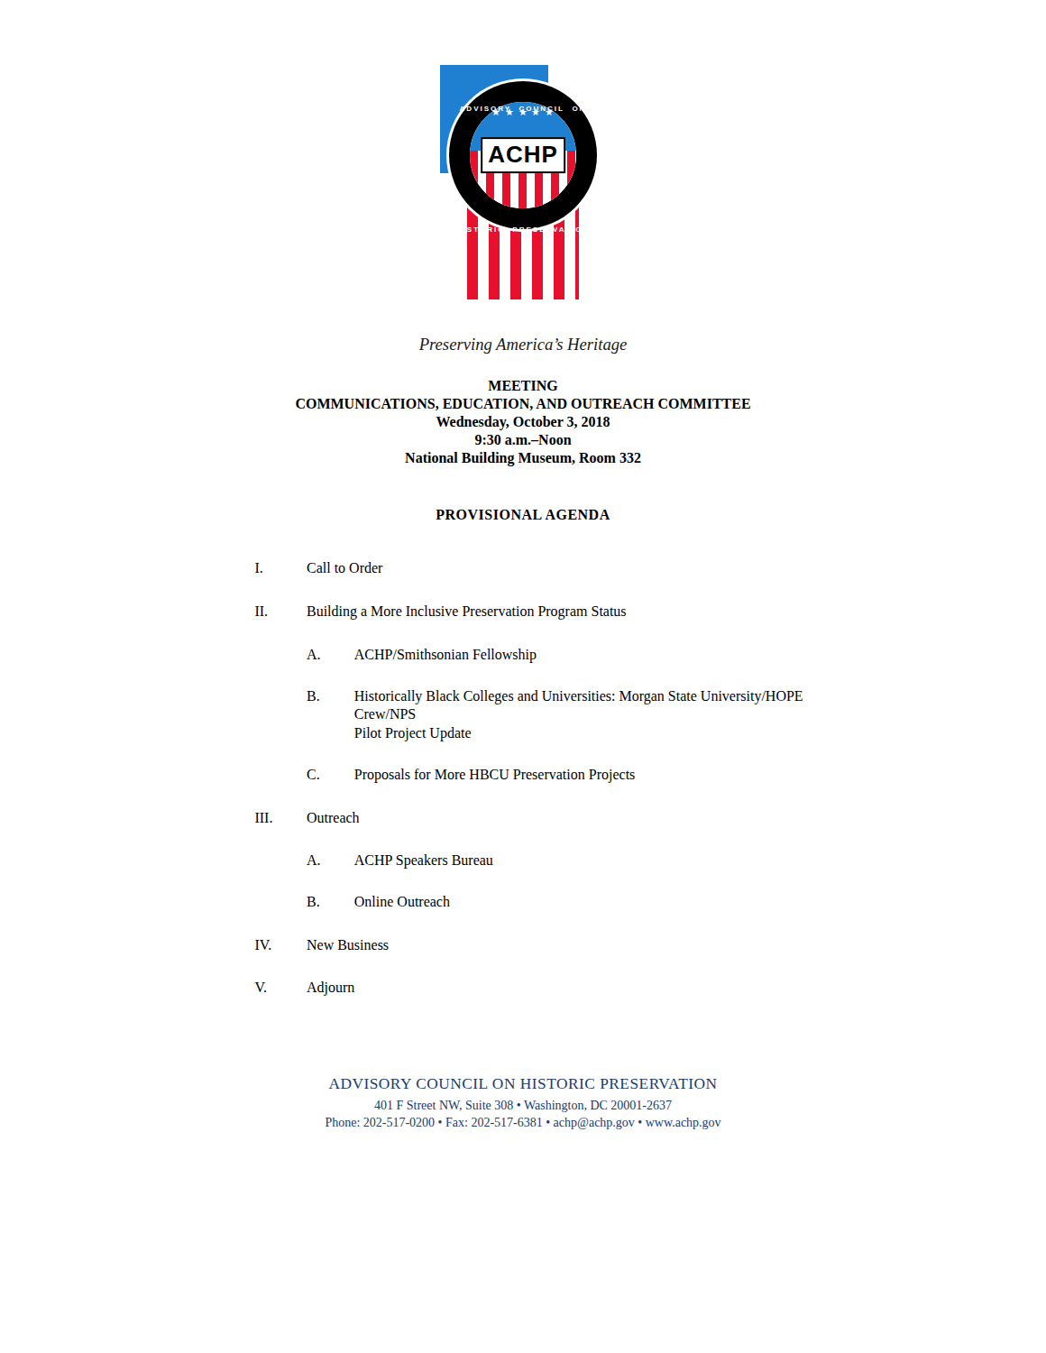ADVISORY COUNCIL ON
★ ★ ★ ★ ★
ACHP
HISTORIC PRESERVATION
Preserving America’s Heritage
MEETING
COMMUNICATIONS, EDUCATION, AND OUTREACH COMMITTEE
Wednesday, October 3, 2018
9:30 a.m.–Noon
National Building Museum, Room 332
PROVISIONAL AGENDA
I.
Call to Order
II.
Building a More Inclusive Preservation Program Status
A.
ACHP/Smithsonian Fellowship
B.
Historically Black Colleges and Universities: Morgan State University/HOPE Crew/NPS Pilot Project Update
C.
Proposals for More HBCU Preservation Projects
III.
Outreach
A.
ACHP Speakers Bureau
B.
Online Outreach
IV.
New Business
V.
Adjourn
ADVISORY COUNCIL ON HISTORIC PRESERVATION
401 F Street NW, Suite 308 • Washington, DC 20001-2637
Phone: 202-517-0200 • Fax: 202-517-6381 • achp@achp.gov • www.achp.gov